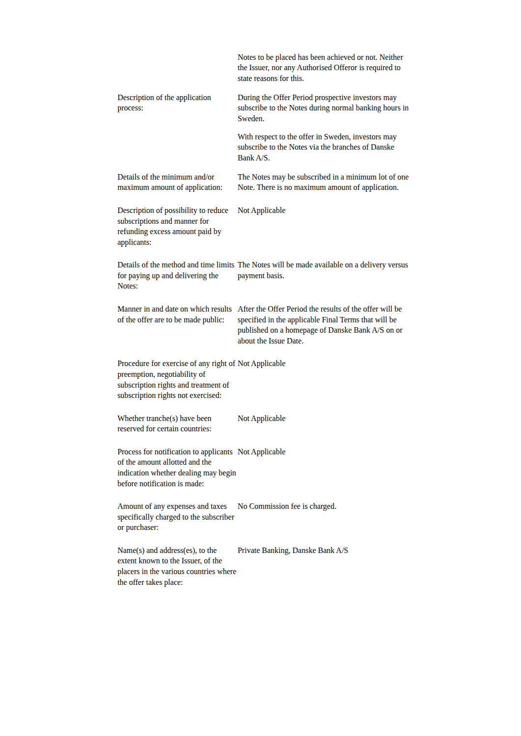| | Notes to be placed has been achieved or not. Neither the Issuer, nor any Authorised Offeror is required to state reasons for this. |
| Description of the application process: | During the Offer Period prospective investors may subscribe to the Notes during normal banking hours in Sweden. With respect to the offer in Sweden, investors may subscribe to the Notes via the branches of Danske Bank A/S. |
| Details of the minimum and/or maximum amount of application: | The Notes may be subscribed in a minimum lot of one Note. There is no maximum amount of application. |
| Description of possibility to reduce subscriptions and manner for refunding excess amount paid by applicants: | Not Applicable |
| Details of the method and time limits for paying up and delivering the Notes: | The Notes will be made available on a delivery versus payment basis. |
| Manner in and date on which results of the offer are to be made public: | After the Offer Period the results of the offer will be specified in the applicable Final Terms that will be published on a homepage of Danske Bank A/S on or about the Issue Date. |
| Procedure for exercise of any right of preemption, negotiability of subscription rights and treatment of subscription rights not exercised: | Not Applicable |
| Whether tranche(s) have been reserved for certain countries: | Not Applicable |
| Process for notification to applicants of the amount allotted and the indication whether dealing may begin before notification is made: | Not Applicable |
| Amount of any expenses and taxes specifically charged to the subscriber or purchaser: | No Commission fee is charged. |
| Name(s) and address(es), to the extent known to the Issuer, of the placers in the various countries where the offer takes place: | Private Banking, Danske Bank A/S |